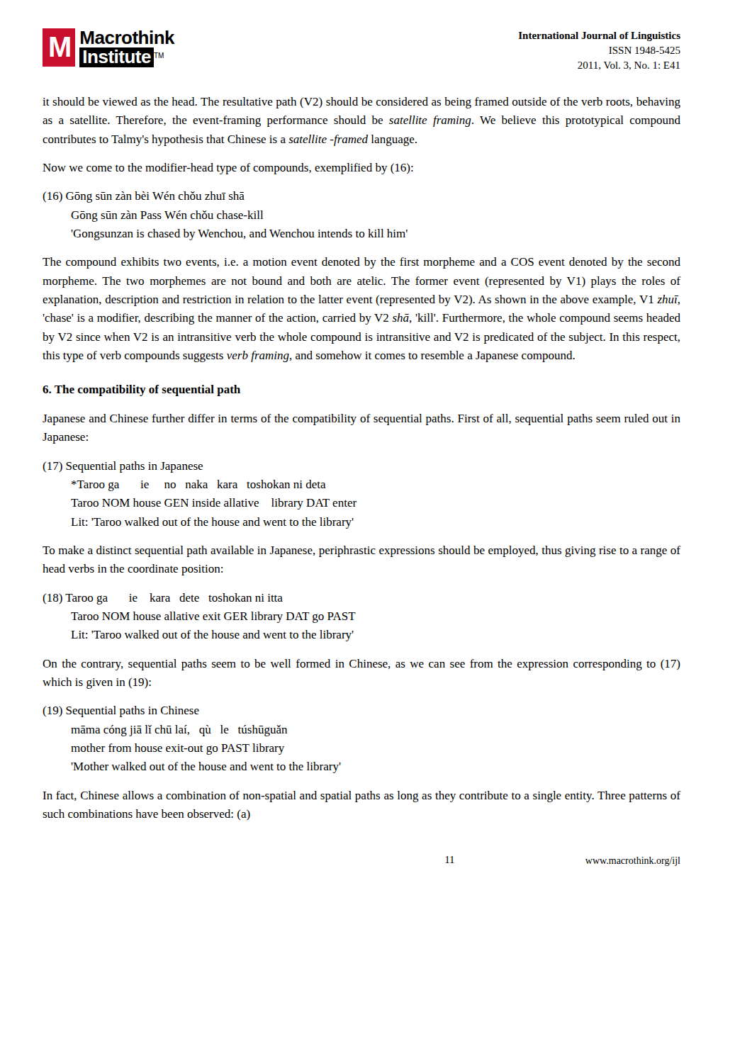M
Macrothink
InstituteTM
International Journal of Linguistics
ISSN 1948-5425
2011, Vol. 3, No. 1: E41
it should be viewed as the head. The resultative path (V2) should be considered as being framed outside of the verb roots, behaving as a satellite. Therefore, the event-framing performance should be satellite framing. We believe this prototypical compound contributes to Talmy's hypothesis that Chinese is a satellite -framed language.
Now we come to the modifier-head type of compounds, exemplified by (16):
(16) Gōng sūn zàn bèi Wén chǒu zhuī shā
Gōng sūn zàn Pass Wén chǒu chase-kill
'Gongsunzan is chased by Wenchou, and Wenchou intends to kill him'
The compound exhibits two events, i.e. a motion event denoted by the first morpheme and a COS event denoted by the second morpheme. The two morphemes are not bound and both are atelic. The former event (represented by V1) plays the roles of explanation, description and restriction in relation to the latter event (represented by V2). As shown in the above example, V1 zhuī, 'chase' is a modifier, describing the manner of the action, carried by V2 shā, 'kill'. Furthermore, the whole compound seems headed by V2 since when V2 is an intransitive verb the whole compound is intransitive and V2 is predicated of the subject. In this respect, this type of verb compounds suggests verb framing, and somehow it comes to resemble a Japanese compound.
6. The compatibility of sequential path
Japanese and Chinese further differ in terms of the compatibility of sequential paths. First of all, sequential paths seem ruled out in Japanese:
(17) Sequential paths in Japanese
*Taroo ga ie no naka kara toshokan ni deta
Taroo NOM house GEN inside allative library DAT enter
Lit: 'Taroo walked out of the house and went to the library'
To make a distinct sequential path available in Japanese, periphrastic expressions should be employed, thus giving rise to a range of head verbs in the coordinate position:
(18) Taroo ga ie kara dete toshokan ni itta
Taroo NOM house allative exit GER library DAT go PAST
Lit: 'Taroo walked out of the house and went to the library'
On the contrary, sequential paths seem to be well formed in Chinese, as we can see from the expression corresponding to (17) which is given in (19):
(19) Sequential paths in Chinese
māma cóng jiā lǐ chū laí, qù le túshūguǎn
mother from house exit-out go PAST library
'Mother walked out of the house and went to the library'
In fact, Chinese allows a combination of non-spatial and spatial paths as long as they contribute to a single entity. Three patterns of such combinations have been observed: (a)
11
www.macrothink.org/ijl